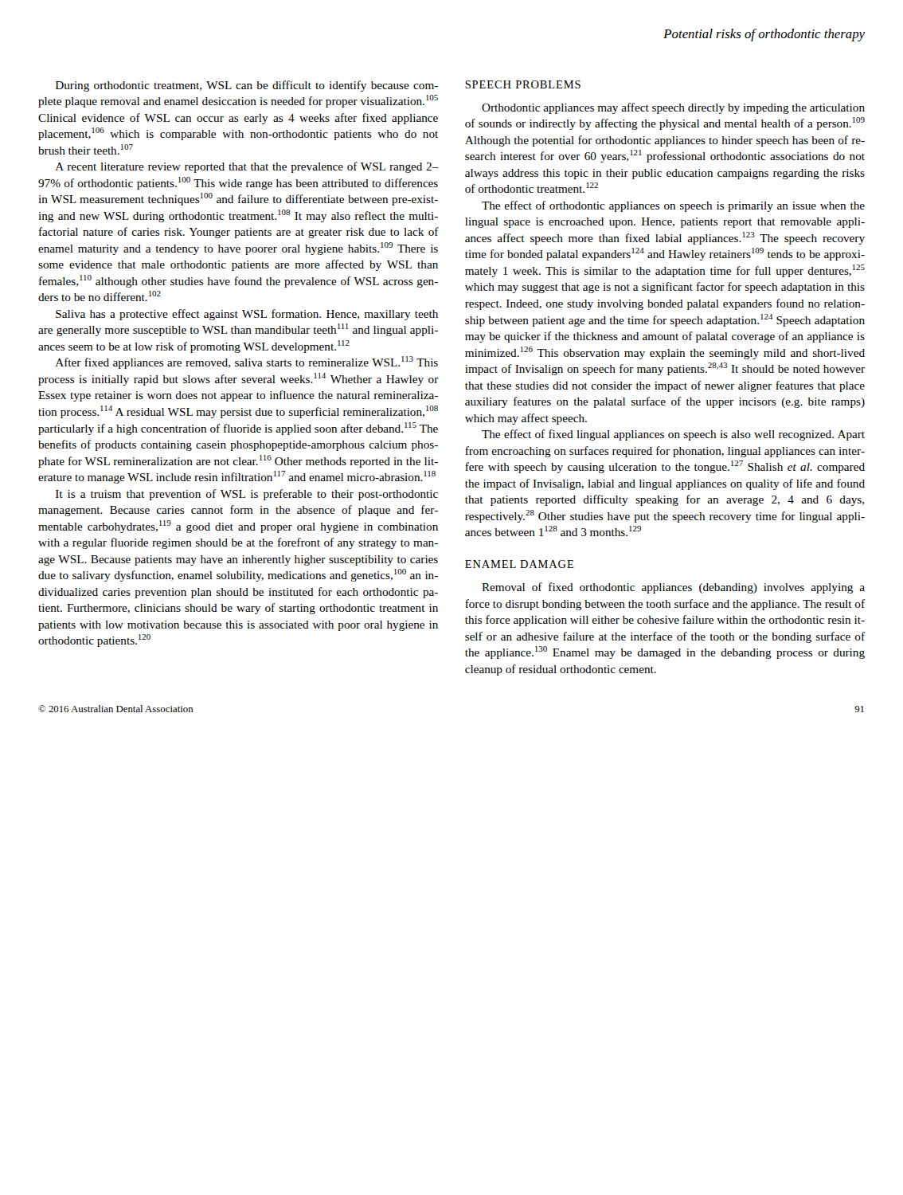Potential risks of orthodontic therapy
During orthodontic treatment, WSL can be difficult to identify because complete plaque removal and enamel desiccation is needed for proper visualization.105 Clinical evidence of WSL can occur as early as 4 weeks after fixed appliance placement,106 which is comparable with non-orthodontic patients who do not brush their teeth.107
A recent literature review reported that that the prevalence of WSL ranged 2–97% of orthodontic patients.100 This wide range has been attributed to differences in WSL measurement techniques100 and failure to differentiate between pre-existing and new WSL during orthodontic treatment.108 It may also reflect the multifactorial nature of caries risk. Younger patients are at greater risk due to lack of enamel maturity and a tendency to have poorer oral hygiene habits.109 There is some evidence that male orthodontic patients are more affected by WSL than females,110 although other studies have found the prevalence of WSL across genders to be no different.102
Saliva has a protective effect against WSL formation. Hence, maxillary teeth are generally more susceptible to WSL than mandibular teeth111 and lingual appliances seem to be at low risk of promoting WSL development.112
After fixed appliances are removed, saliva starts to remineralize WSL.113 This process is initially rapid but slows after several weeks.114 Whether a Hawley or Essex type retainer is worn does not appear to influence the natural remineralization process.114 A residual WSL may persist due to superficial remineralization,108 particularly if a high concentration of fluoride is applied soon after deband.115 The benefits of products containing casein phosphopeptide-amorphous calcium phosphate for WSL remineralization are not clear.116 Other methods reported in the literature to manage WSL include resin infiltration117 and enamel micro-abrasion.118
It is a truism that prevention of WSL is preferable to their post-orthodontic management. Because caries cannot form in the absence of plaque and fermentable carbohydrates,119 a good diet and proper oral hygiene in combination with a regular fluoride regimen should be at the forefront of any strategy to manage WSL. Because patients may have an inherently higher susceptibility to caries due to salivary dysfunction, enamel solubility, medications and genetics,100 an individualized caries prevention plan should be instituted for each orthodontic patient. Furthermore, clinicians should be wary of starting orthodontic treatment in patients with low motivation because this is associated with poor oral hygiene in orthodontic patients.120
Speech problems
Orthodontic appliances may affect speech directly by impeding the articulation of sounds or indirectly by affecting the physical and mental health of a person.109 Although the potential for orthodontic appliances to hinder speech has been of research interest for over 60 years,121 professional orthodontic associations do not always address this topic in their public education campaigns regarding the risks of orthodontic treatment.122
The effect of orthodontic appliances on speech is primarily an issue when the lingual space is encroached upon. Hence, patients report that removable appliances affect speech more than fixed labial appliances.123 The speech recovery time for bonded palatal expanders124 and Hawley retainers109 tends to be approximately 1 week. This is similar to the adaptation time for full upper dentures,125 which may suggest that age is not a significant factor for speech adaptation in this respect. Indeed, one study involving bonded palatal expanders found no relationship between patient age and the time for speech adaptation.124 Speech adaptation may be quicker if the thickness and amount of palatal coverage of an appliance is minimized.126 This observation may explain the seemingly mild and short-lived impact of Invisalign on speech for many patients.28,43 It should be noted however that these studies did not consider the impact of newer aligner features that place auxiliary features on the palatal surface of the upper incisors (e.g. bite ramps) which may affect speech.
The effect of fixed lingual appliances on speech is also well recognized. Apart from encroaching on surfaces required for phonation, lingual appliances can interfere with speech by causing ulceration to the tongue.127 Shalish et al. compared the impact of Invisalign, labial and lingual appliances on quality of life and found that patients reported difficulty speaking for an average 2, 4 and 6 days, respectively.28 Other studies have put the speech recovery time for lingual appliances between 1128 and 3 months.129
Enamel damage
Removal of fixed orthodontic appliances (debanding) involves applying a force to disrupt bonding between the tooth surface and the appliance. The result of this force application will either be cohesive failure within the orthodontic resin itself or an adhesive failure at the interface of the tooth or the bonding surface of the appliance.130 Enamel may be damaged in the debanding process or during cleanup of residual orthodontic cement.
© 2016 Australian Dental Association
91